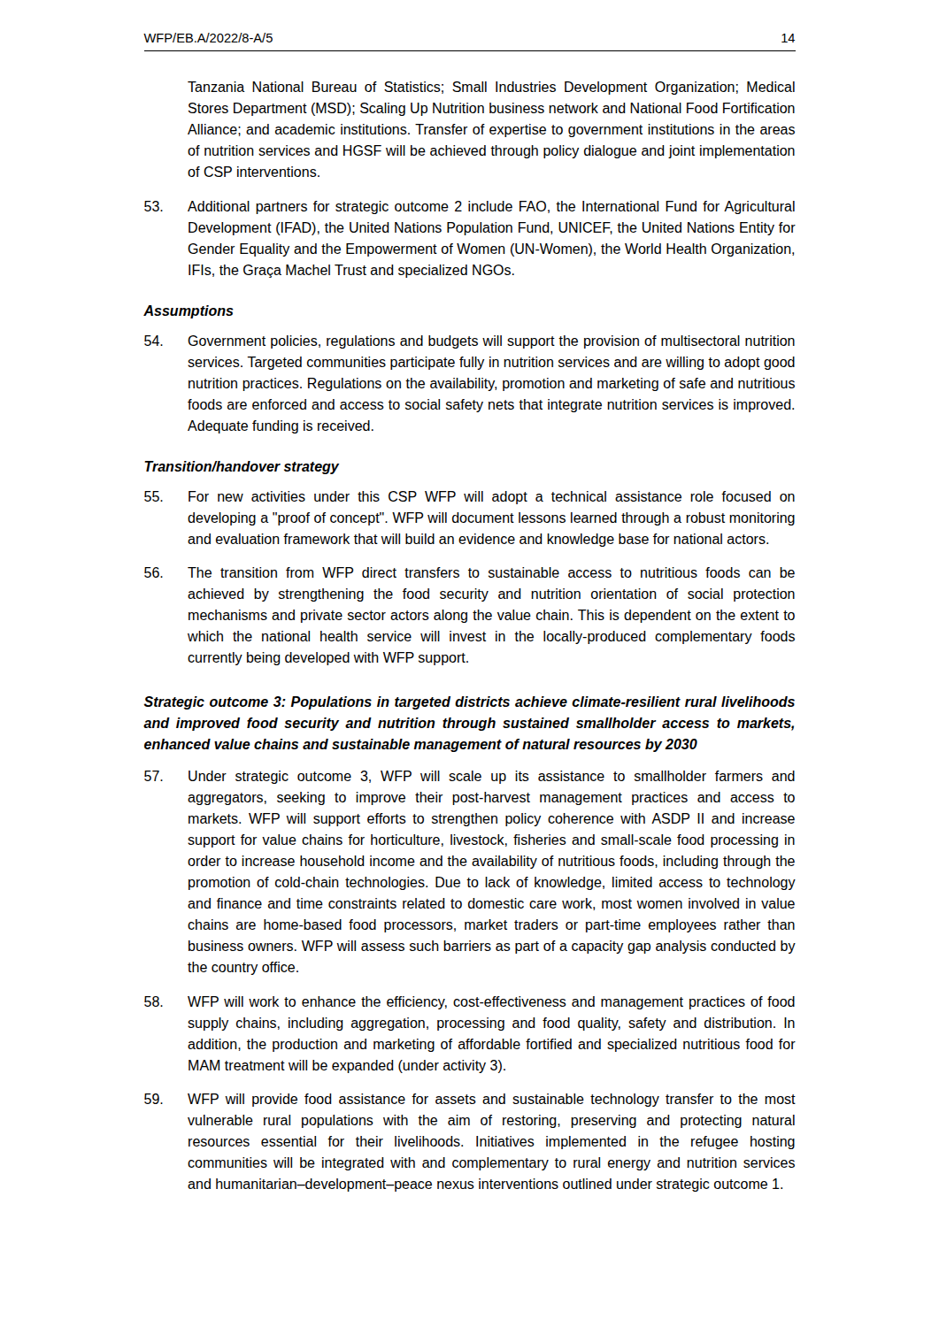WFP/EB.A/2022/8-A/5 14
Tanzania National Bureau of Statistics; Small Industries Development Organization; Medical Stores Department (MSD); Scaling Up Nutrition business network and National Food Fortification Alliance; and academic institutions. Transfer of expertise to government institutions in the areas of nutrition services and HGSF will be achieved through policy dialogue and joint implementation of CSP interventions.
53. Additional partners for strategic outcome 2 include FAO, the International Fund for Agricultural Development (IFAD), the United Nations Population Fund, UNICEF, the United Nations Entity for Gender Equality and the Empowerment of Women (UN-Women), the World Health Organization, IFIs, the Graça Machel Trust and specialized NGOs.
Assumptions
54. Government policies, regulations and budgets will support the provision of multisectoral nutrition services. Targeted communities participate fully in nutrition services and are willing to adopt good nutrition practices. Regulations on the availability, promotion and marketing of safe and nutritious foods are enforced and access to social safety nets that integrate nutrition services is improved. Adequate funding is received.
Transition/handover strategy
55. For new activities under this CSP WFP will adopt a technical assistance role focused on developing a "proof of concept". WFP will document lessons learned through a robust monitoring and evaluation framework that will build an evidence and knowledge base for national actors.
56. The transition from WFP direct transfers to sustainable access to nutritious foods can be achieved by strengthening the food security and nutrition orientation of social protection mechanisms and private sector actors along the value chain. This is dependent on the extent to which the national health service will invest in the locally-produced complementary foods currently being developed with WFP support.
Strategic outcome 3: Populations in targeted districts achieve climate-resilient rural livelihoods and improved food security and nutrition through sustained smallholder access to markets, enhanced value chains and sustainable management of natural resources by 2030
57. Under strategic outcome 3, WFP will scale up its assistance to smallholder farmers and aggregators, seeking to improve their post-harvest management practices and access to markets. WFP will support efforts to strengthen policy coherence with ASDP II and increase support for value chains for horticulture, livestock, fisheries and small-scale food processing in order to increase household income and the availability of nutritious foods, including through the promotion of cold-chain technologies. Due to lack of knowledge, limited access to technology and finance and time constraints related to domestic care work, most women involved in value chains are home-based food processors, market traders or part-time employees rather than business owners. WFP will assess such barriers as part of a capacity gap analysis conducted by the country office.
58. WFP will work to enhance the efficiency, cost-effectiveness and management practices of food supply chains, including aggregation, processing and food quality, safety and distribution. In addition, the production and marketing of affordable fortified and specialized nutritious food for MAM treatment will be expanded (under activity 3).
59. WFP will provide food assistance for assets and sustainable technology transfer to the most vulnerable rural populations with the aim of restoring, preserving and protecting natural resources essential for their livelihoods. Initiatives implemented in the refugee hosting communities will be integrated with and complementary to rural energy and nutrition services and humanitarian–development–peace nexus interventions outlined under strategic outcome 1.